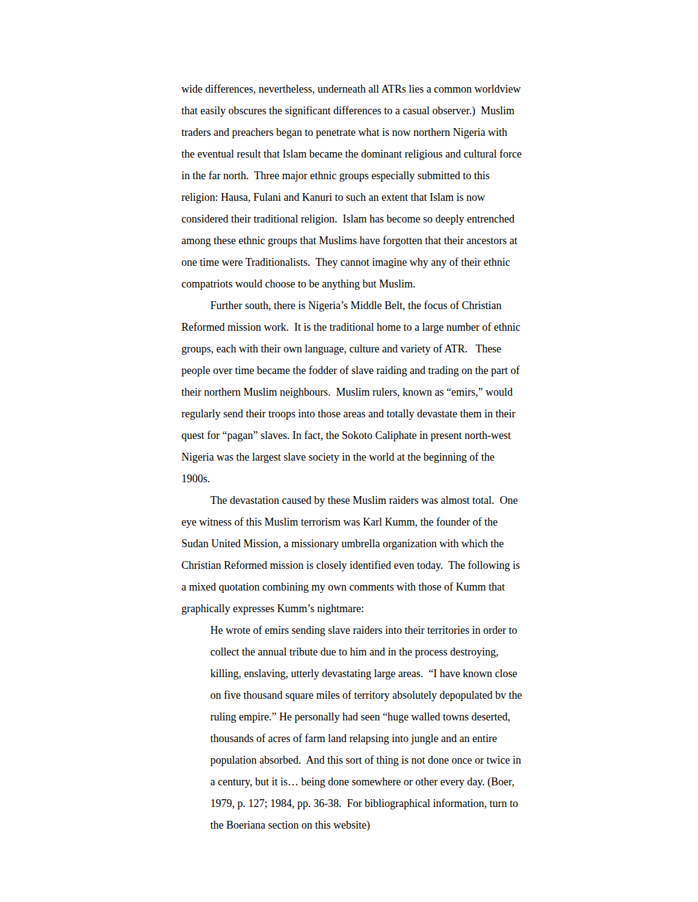wide differences, nevertheless, underneath all ATRs lies a common worldview that easily obscures the significant differences to a casual observer.) Muslim traders and preachers began to penetrate what is now northern Nigeria with the eventual result that Islam became the dominant religious and cultural force in the far north. Three major ethnic groups especially submitted to this religion: Hausa, Fulani and Kanuri to such an extent that Islam is now considered their traditional religion. Islam has become so deeply entrenched among these ethnic groups that Muslims have forgotten that their ancestors at one time were Traditionalists. They cannot imagine why any of their ethnic compatriots would choose to be anything but Muslim.
Further south, there is Nigeria’s Middle Belt, the focus of Christian Reformed mission work. It is the traditional home to a large number of ethnic groups, each with their own language, culture and variety of ATR. These people over time became the fodder of slave raiding and trading on the part of their northern Muslim neighbours. Muslim rulers, known as “emirs,” would regularly send their troops into those areas and totally devastate them in their quest for “pagan” slaves. In fact, the Sokoto Caliphate in present north-west Nigeria was the largest slave society in the world at the beginning of the 1900s.
The devastation caused by these Muslim raiders was almost total. One eye witness of this Muslim terrorism was Karl Kumm, the founder of the Sudan United Mission, a missionary umbrella organization with which the Christian Reformed mission is closely identified even today. The following is a mixed quotation combining my own comments with those of Kumm that graphically expresses Kumm’s nightmare:
He wrote of emirs sending slave raiders into their territories in order to collect the annual tribute due to him and in the process destroying, killing, enslaving, utterly devastating large areas. “I have known close on five thousand square miles of territory absolutely depopulated bv the ruling empire.” He personally had seen “huge walled towns deserted, thousands of acres of farm land relapsing into jungle and an entire population absorbed. And this sort of thing is not done once or twice in a century, but it is… being done somewhere or other every day. (Boer, 1979, p. 127; 1984, pp. 36-38. For bibliographical information, turn to the Boeriana section on this website)